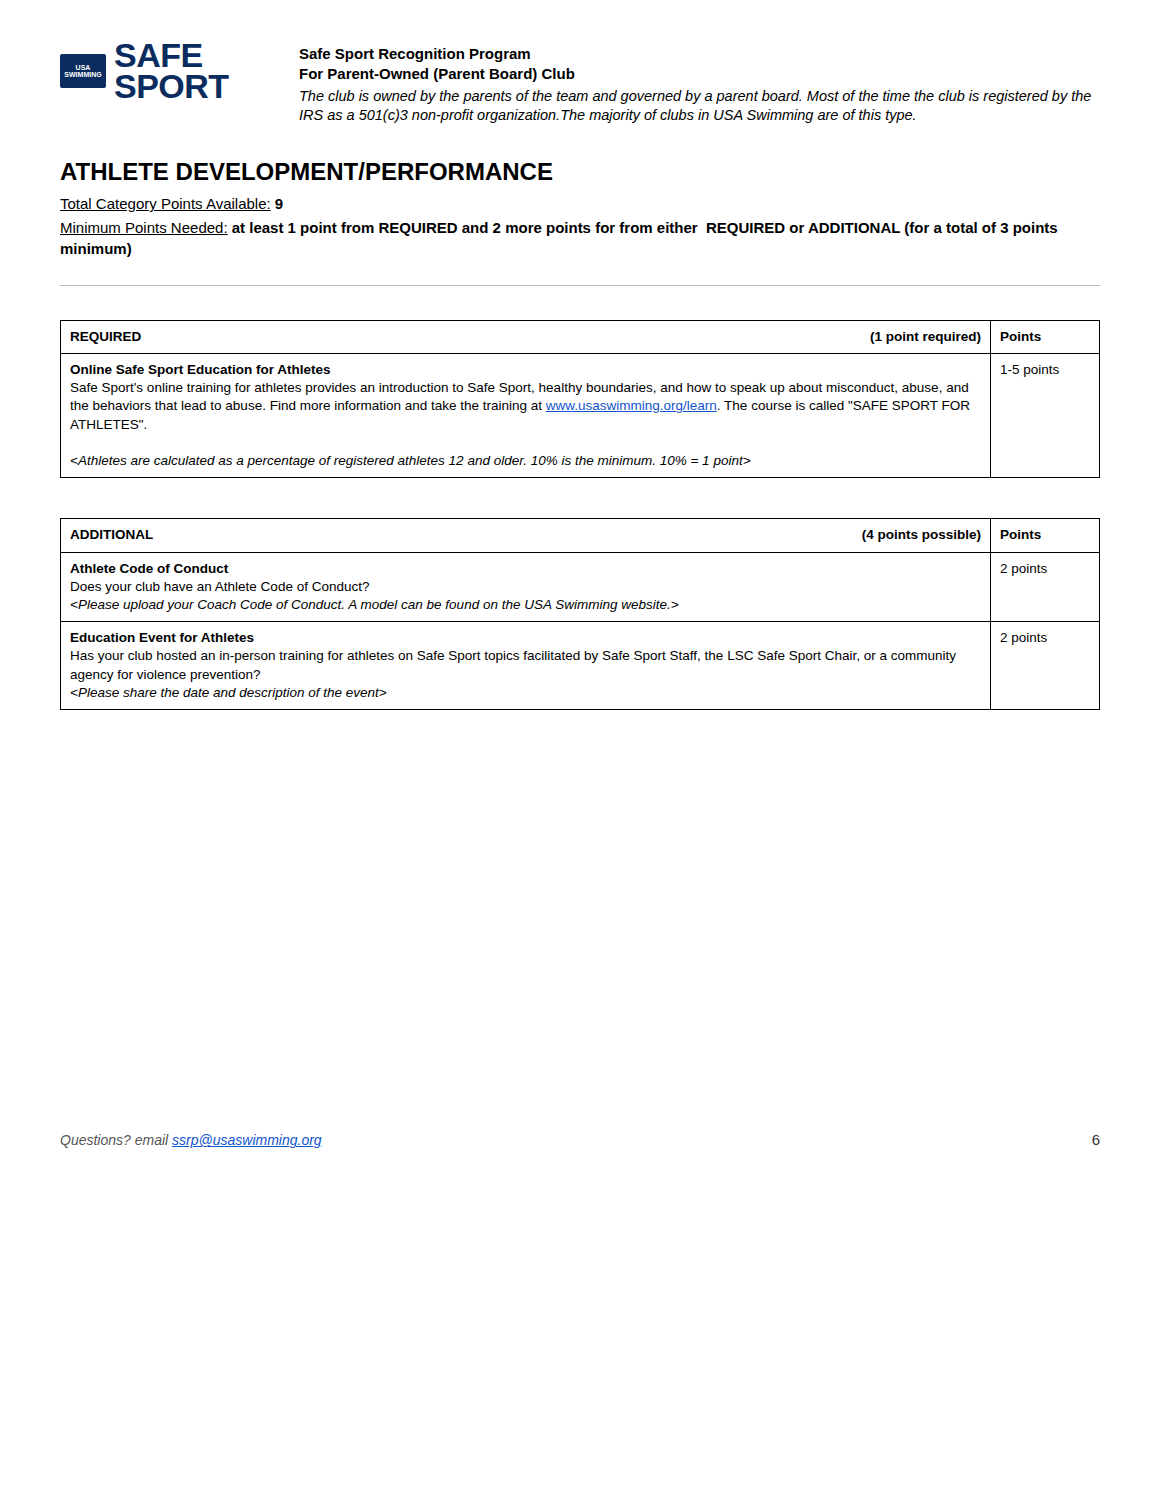USA
SWIMMING
SAFE
SPORT
Safe Sport Recognition Program
For Parent-Owned (Parent Board) Club
The club is owned by the parents of the team and governed by a parent board. Most of the time the club is registered by the IRS as a 501(c)3 non-profit organization.The majority of clubs in USA Swimming are of this type.
ATHLETE DEVELOPMENT/PERFORMANCE
Total Category Points Available: 9
Minimum Points Needed: at least 1 point from REQUIRED and 2 more points for from either REQUIRED or ADDITIONAL (for a total of 3 points minimum)
| REQUIRED (1 point required) | Points |
| --- | --- |
| Online Safe Sport Education for Athletes Safe Sport's online training for athletes provides an introduction to Safe Sport, healthy boundaries, and how to speak up about misconduct, abuse, and the behaviors that lead to abuse. Find more information and take the training at www.usaswimming.org/learn . The course is called "SAFE SPORT FOR ATHLETES". <Athletes are calculated as a percentage of registered athletes 12 and older. 10% is the minimum. 10% = 1 point> | 1-5 points |
| ADDITIONAL (4 points possible) | Points |
| --- | --- |
| Athlete Code of Conduct Does your club have an Athlete Code of Conduct? <Please upload your Coach Code of Conduct. A model can be found on the USA Swimming website.> | 2 points |
| Education Event for Athletes Has your club hosted an in-person training for athletes on Safe Sport topics facilitated by Safe Sport Staff, the LSC Safe Sport Chair, or a community agency for violence prevention? <Please share the date and description of the event> | 2 points |
Questions? email ssrp@usaswimming.org
6